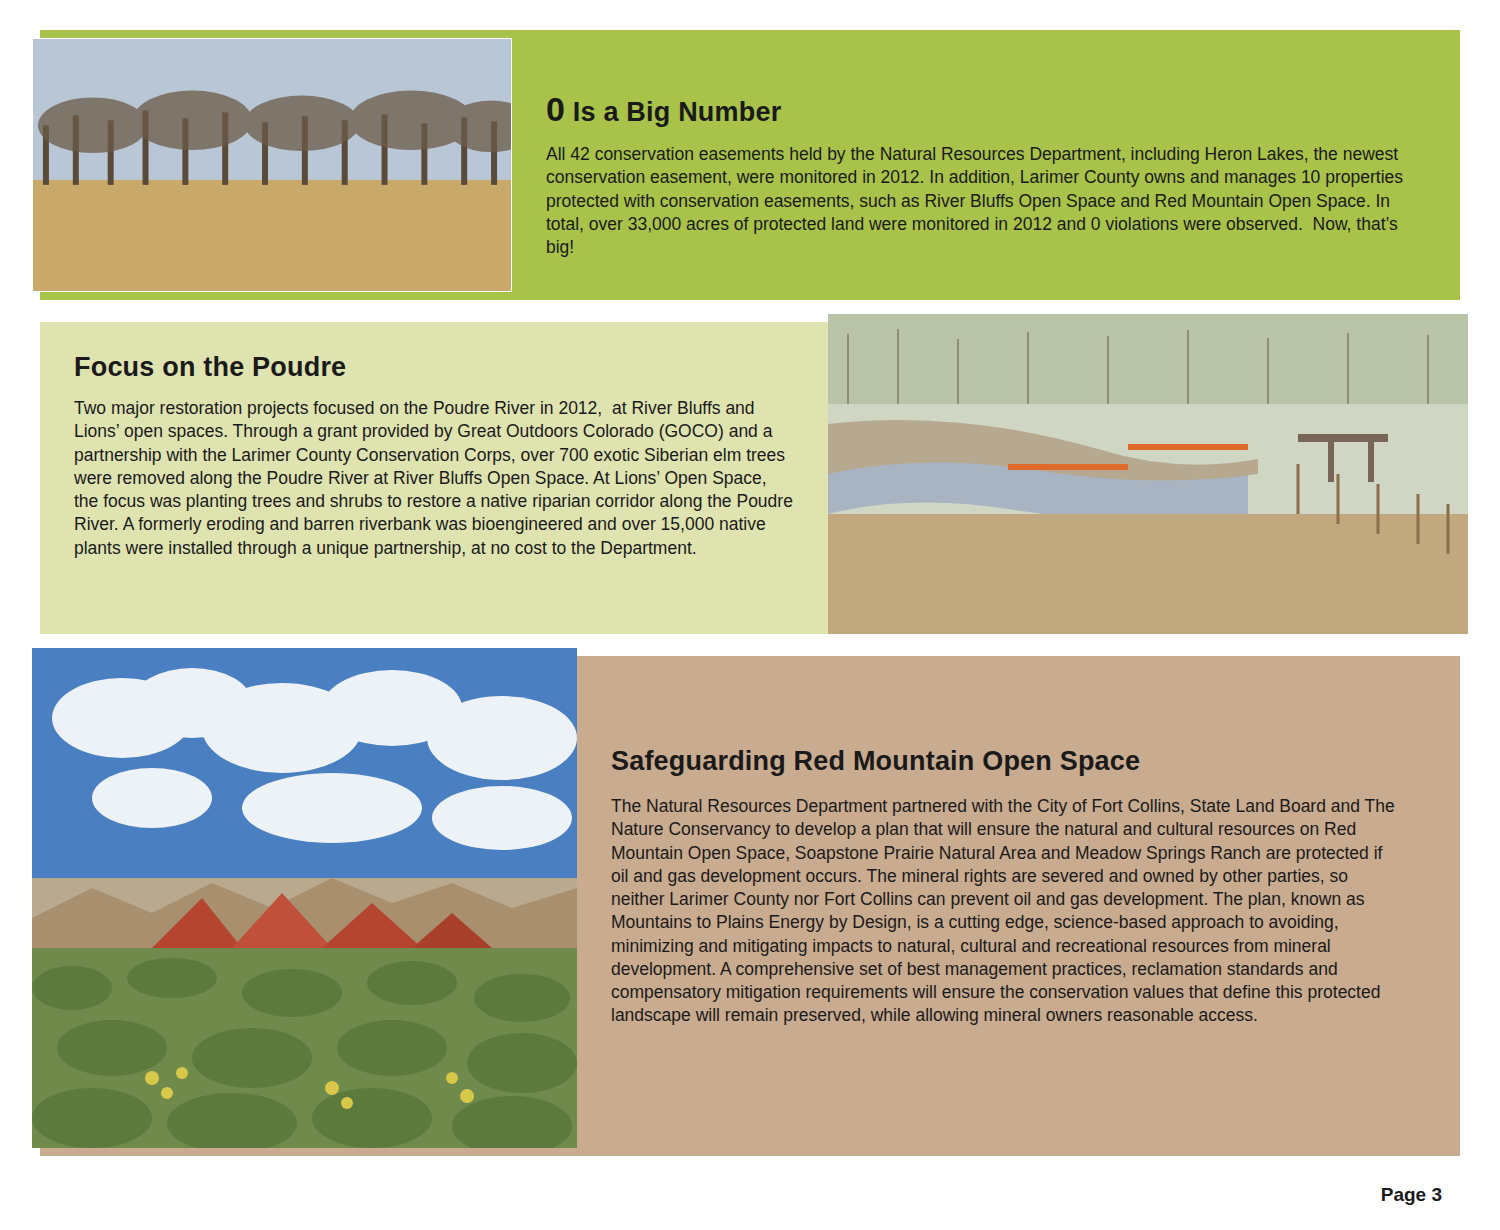0 Is a Big Number
All 42 conservation easements held by the Natural Resources Department, including Heron Lakes, the newest conservation easement, were monitored in 2012. In addition, Larimer County owns and manages 10 properties protected with conservation easements, such as River Bluffs Open Space and Red Mountain Open Space. In total, over 33,000 acres of protected land were monitored in 2012 and 0 violations were observed. Now, that’s big!
Focus on the Poudre
Two major restoration projects focused on the Poudre River in 2012, at River Bluffs and Lions’ open spaces. Through a grant provided by Great Outdoors Colorado (GOCO) and a partnership with the Larimer County Conservation Corps, over 700 exotic Siberian elm trees were removed along the Poudre River at River Bluffs Open Space. At Lions’ Open Space, the focus was planting trees and shrubs to restore a native riparian corridor along the Poudre River. A formerly eroding and barren riverbank was bioengineered and over 15,000 native plants were installed through a unique partnership, at no cost to the Department.
Safeguarding Red Mountain Open Space
The Natural Resources Department partnered with the City of Fort Collins, State Land Board and The Nature Conservancy to develop a plan that will ensure the natural and cultural resources on Red Mountain Open Space, Soapstone Prairie Natural Area and Meadow Springs Ranch are protected if oil and gas development occurs. The mineral rights are severed and owned by other parties, so neither Larimer County nor Fort Collins can prevent oil and gas development. The plan, known as Mountains to Plains Energy by Design, is a cutting edge, science-based approach to avoiding, minimizing and mitigating impacts to natural, cultural and recreational resources from mineral development. A comprehensive set of best management practices, reclamation standards and compensatory mitigation requirements will ensure the conservation values that define this protected landscape will remain preserved, while allowing mineral owners reasonable access.
Page 3